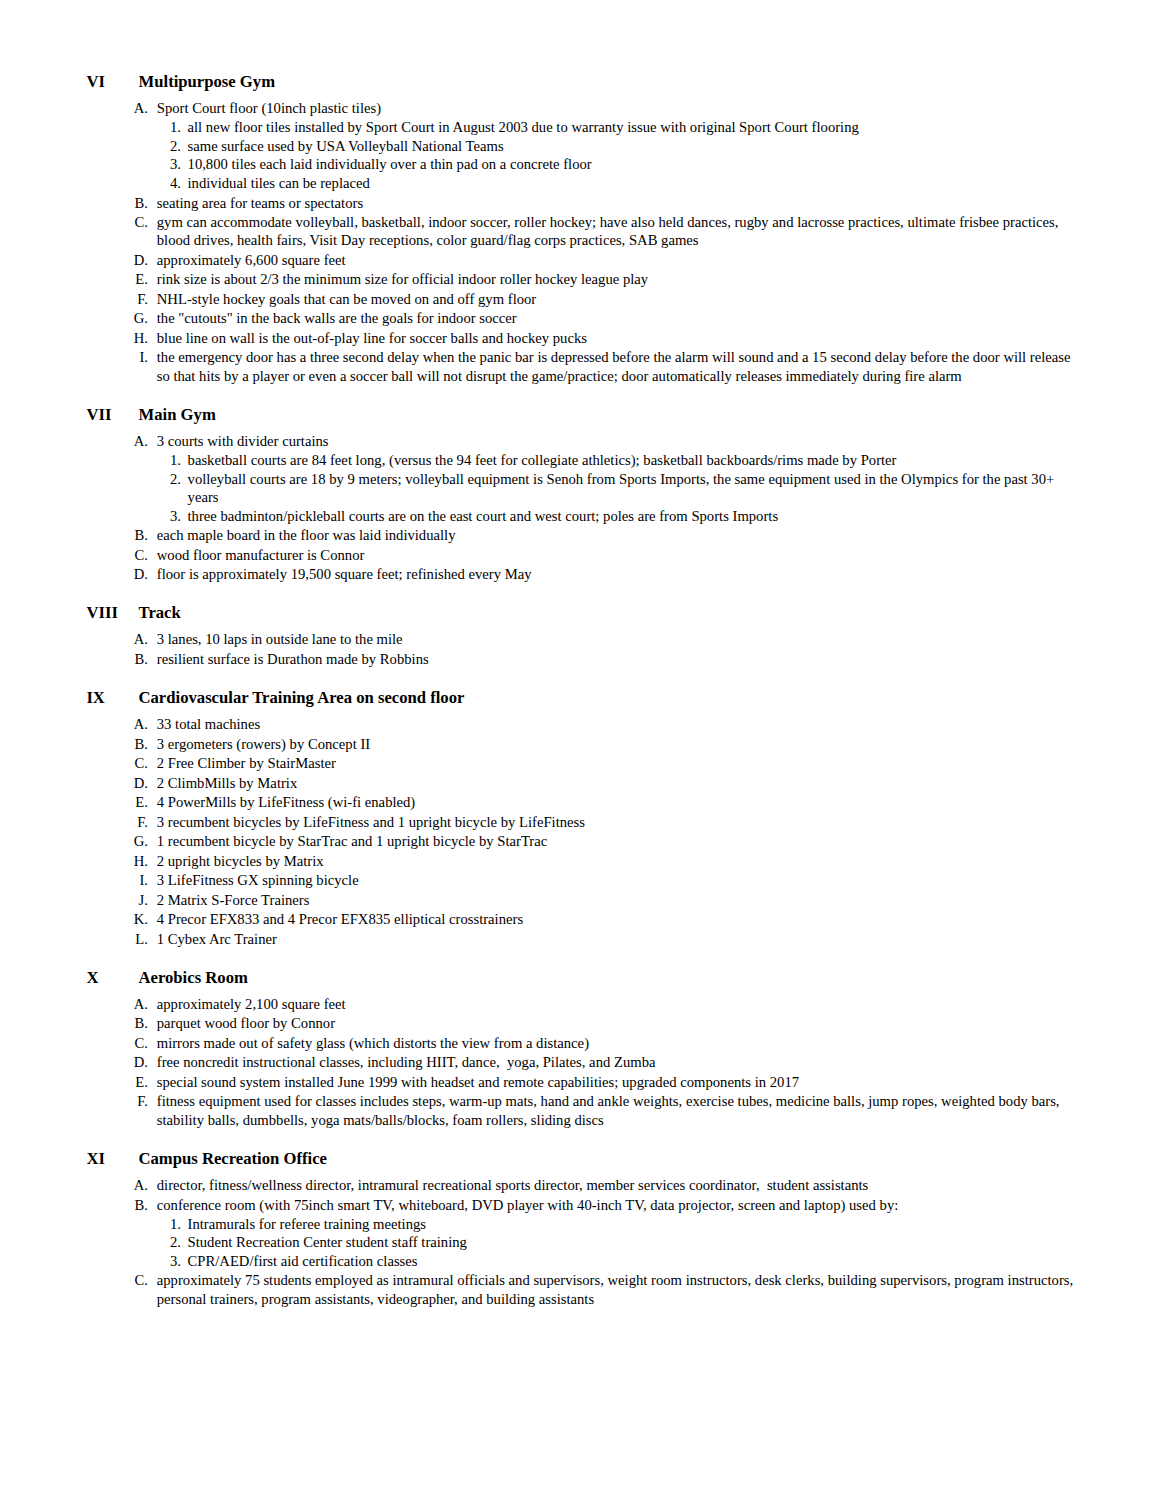VI
Multipurpose Gym
Sport Court floor (10inch plastic tiles)
all new floor tiles installed by Sport Court in August 2003 due to warranty issue with original Sport Court flooring
same surface used by USA Volleyball National Teams
10,800 tiles each laid individually over a thin pad on a concrete floor
individual tiles can be replaced
seating area for teams or spectators
gym can accommodate volleyball, basketball, indoor soccer, roller hockey; have also held dances, rugby and lacrosse practices, ultimate frisbee practices, blood drives, health fairs, Visit Day receptions, color guard/flag corps practices, SAB games
approximately 6,600 square feet
rink size is about 2/3 the minimum size for official indoor roller hockey league play
NHL-style hockey goals that can be moved on and off gym floor
the "cutouts" in the back walls are the goals for indoor soccer
blue line on wall is the out-of-play line for soccer balls and hockey pucks
the emergency door has a three second delay when the panic bar is depressed before the alarm will sound and a 15 second delay before the door will release so that hits by a player or even a soccer ball will not disrupt the game/practice; door automatically releases immediately during fire alarm
VII
Main Gym
3 courts with divider curtains
basketball courts are 84 feet long, (versus the 94 feet for collegiate athletics); basketball backboards/rims made by Porter
volleyball courts are 18 by 9 meters; volleyball equipment is Senoh from Sports Imports, the same equipment used in the Olympics for the past 30+ years
three badminton/pickleball courts are on the east court and west court; poles are from Sports Imports
each maple board in the floor was laid individually
wood floor manufacturer is Connor
floor is approximately 19,500 square feet; refinished every May
VIII
Track
3 lanes, 10 laps in outside lane to the mile
resilient surface is Durathon made by Robbins
IX
Cardiovascular Training Area on second floor
33 total machines
3 ergometers (rowers) by Concept II
2 Free Climber by StairMaster
2 ClimbMills by Matrix
4 PowerMills by LifeFitness (wi-fi enabled)
3 recumbent bicycles by LifeFitness and 1 upright bicycle by LifeFitness
1 recumbent bicycle by StarTrac and 1 upright bicycle by StarTrac
2 upright bicycles by Matrix
3 LifeFitness GX spinning bicycle
2 Matrix S-Force Trainers
4 Precor EFX833 and 4 Precor EFX835 elliptical crosstrainers
1 Cybex Arc Trainer
X
Aerobics Room
approximately 2,100 square feet
parquet wood floor by Connor
mirrors made out of safety glass (which distorts the view from a distance)
free noncredit instructional classes, including HIIT, dance, yoga, Pilates, and Zumba
special sound system installed June 1999 with headset and remote capabilities; upgraded components in 2017
fitness equipment used for classes includes steps, warm-up mats, hand and ankle weights, exercise tubes, medicine balls, jump ropes, weighted body bars, stability balls, dumbbells, yoga mats/balls/blocks, foam rollers, sliding discs
XI
Campus Recreation Office
director, fitness/wellness director, intramural recreational sports director, member services coordinator, student assistants
conference room (with 75inch smart TV, whiteboard, DVD player with 40-inch TV, data projector, screen and laptop) used by:
Intramurals for referee training meetings
Student Recreation Center student staff training
CPR/AED/first aid certification classes
approximately 75 students employed as intramural officials and supervisors, weight room instructors, desk clerks, building supervisors, program instructors, personal trainers, program assistants, videographer, and building assistants